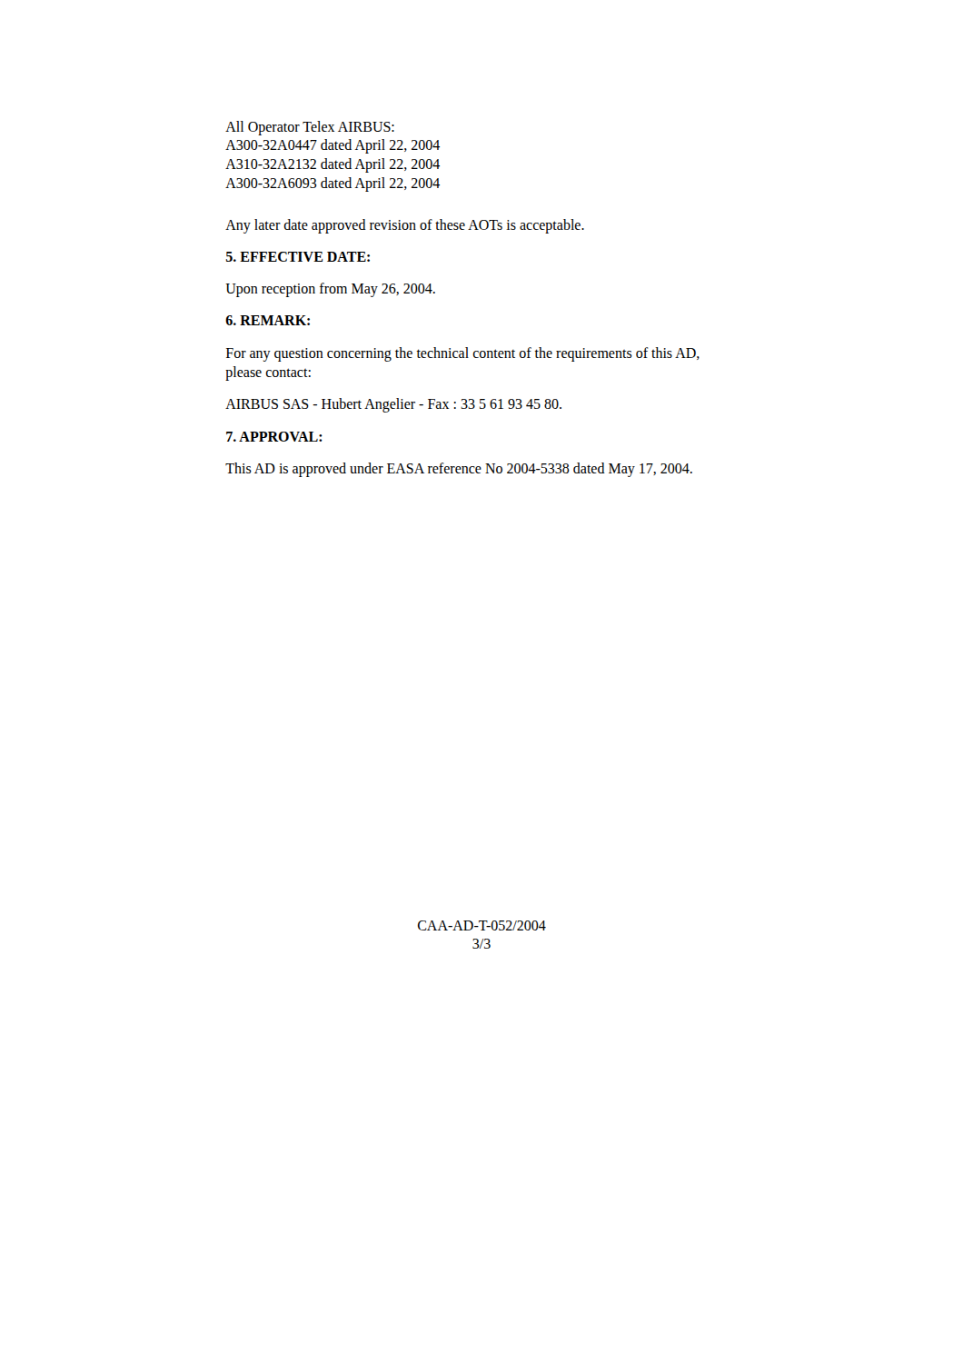All Operator Telex AIRBUS: A300-32A0447 dated April 22, 2004 A310-32A2132 dated April 22, 2004 A300-32A6093 dated April 22, 2004
Any later date approved revision of these AOTs is acceptable.
5. EFFECTIVE DATE:
Upon reception from May 26, 2004.
6. REMARK:
For any question concerning the technical content of the requirements of this AD, please contact:
AIRBUS SAS - Hubert Angelier - Fax : 33 5 61 93 45 80.
7. APPROVAL:
This AD is approved under EASA reference No 2004-5338 dated May 17, 2004.
CAA-AD-T-052/2004
3/3